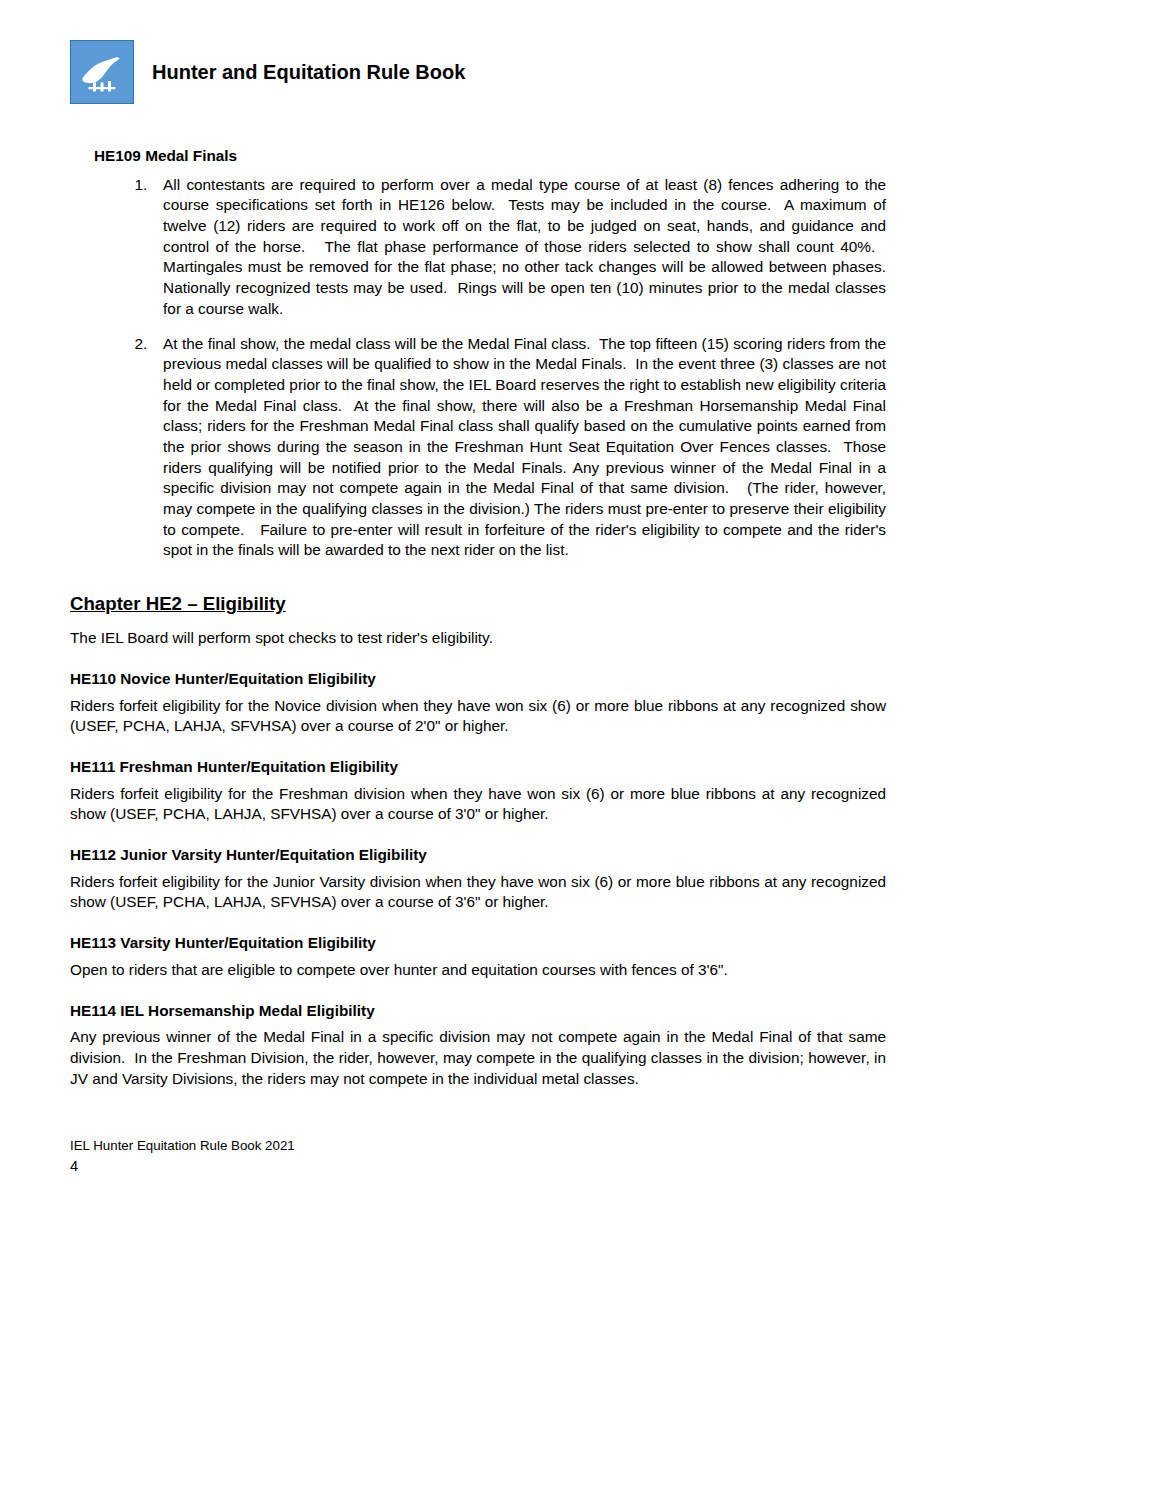Hunter and Equitation Rule Book
HE109 Medal Finals
All contestants are required to perform over a medal type course of at least (8) fences adhering to the course specifications set forth in HE126 below. Tests may be included in the course. A maximum of twelve (12) riders are required to work off on the flat, to be judged on seat, hands, and guidance and control of the horse. The flat phase performance of those riders selected to show shall count 40%. Martingales must be removed for the flat phase; no other tack changes will be allowed between phases. Nationally recognized tests may be used. Rings will be open ten (10) minutes prior to the medal classes for a course walk.
At the final show, the medal class will be the Medal Final class. The top fifteen (15) scoring riders from the previous medal classes will be qualified to show in the Medal Finals. In the event three (3) classes are not held or completed prior to the final show, the IEL Board reserves the right to establish new eligibility criteria for the Medal Final class. At the final show, there will also be a Freshman Horsemanship Medal Final class; riders for the Freshman Medal Final class shall qualify based on the cumulative points earned from the prior shows during the season in the Freshman Hunt Seat Equitation Over Fences classes. Those riders qualifying will be notified prior to the Medal Finals. Any previous winner of the Medal Final in a specific division may not compete again in the Medal Final of that same division. (The rider, however, may compete in the qualifying classes in the division.) The riders must pre-enter to preserve their eligibility to compete. Failure to pre-enter will result in forfeiture of the rider's eligibility to compete and the rider's spot in the finals will be awarded to the next rider on the list.
Chapter HE2 – Eligibility
The IEL Board will perform spot checks to test rider's eligibility.
HE110 Novice Hunter/Equitation Eligibility
Riders forfeit eligibility for the Novice division when they have won six (6) or more blue ribbons at any recognized show (USEF, PCHA, LAHJA, SFVHSA) over a course of 2'0" or higher.
HE111 Freshman Hunter/Equitation Eligibility
Riders forfeit eligibility for the Freshman division when they have won six (6) or more blue ribbons at any recognized show (USEF, PCHA, LAHJA, SFVHSA) over a course of 3'0" or higher.
HE112 Junior Varsity Hunter/Equitation Eligibility
Riders forfeit eligibility for the Junior Varsity division when they have won six (6) or more blue ribbons at any recognized show (USEF, PCHA, LAHJA, SFVHSA) over a course of 3'6" or higher.
HE113 Varsity Hunter/Equitation Eligibility
Open to riders that are eligible to compete over hunter and equitation courses with fences of 3'6".
HE114 IEL Horsemanship Medal Eligibility
Any previous winner of the Medal Final in a specific division may not compete again in the Medal Final of that same division. In the Freshman Division, the rider, however, may compete in the qualifying classes in the division; however, in JV and Varsity Divisions, the riders may not compete in the individual metal classes.
IEL Hunter Equitation Rule Book 2021
4